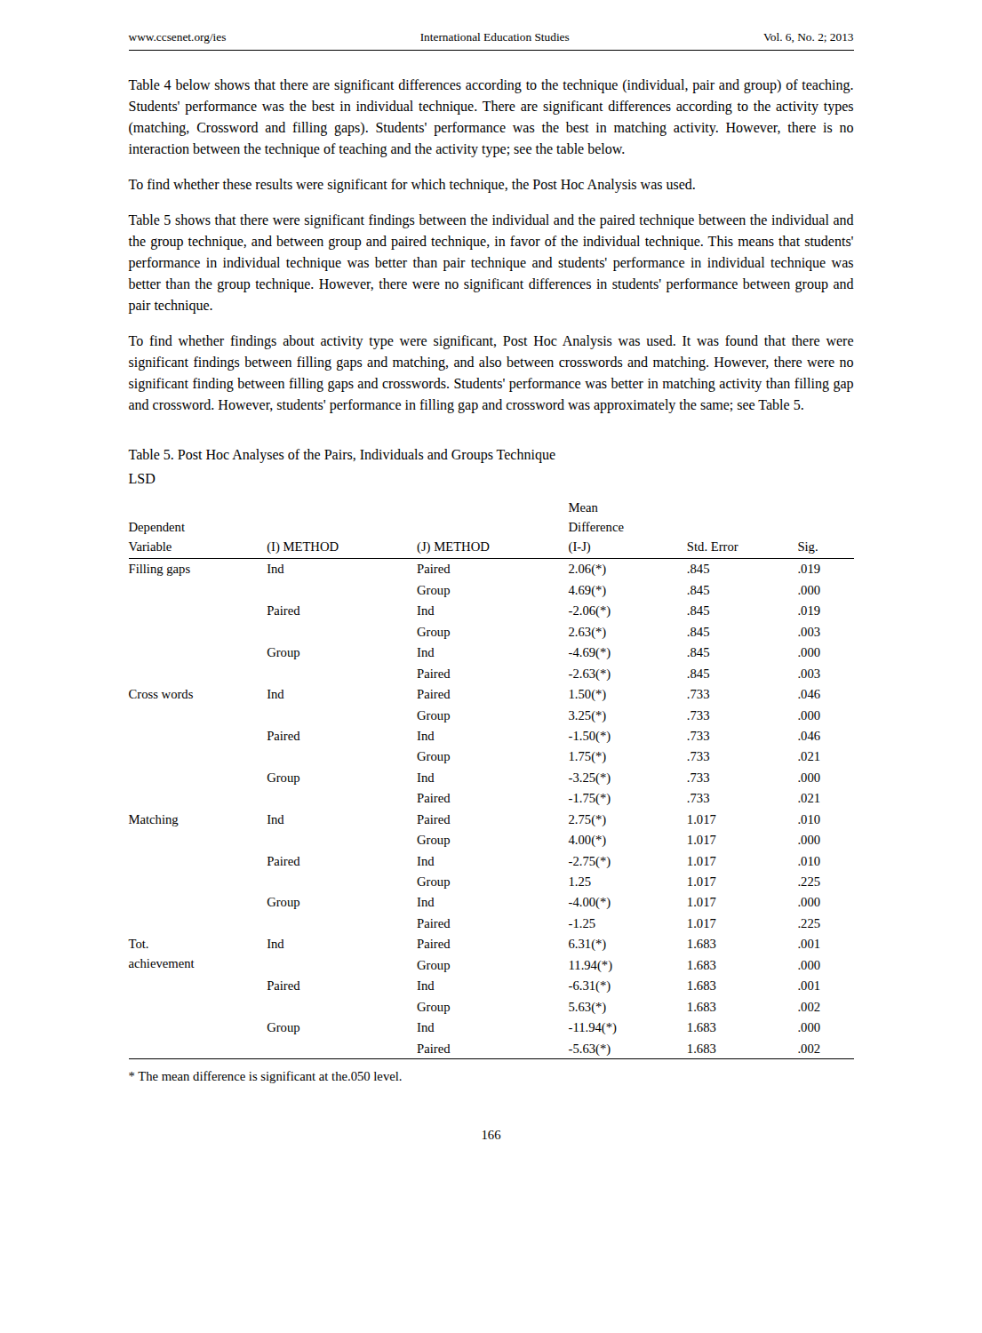www.ccsenet.org/ies International Education Studies Vol. 6, No. 2; 2013
Table 4 below shows that there are significant differences according to the technique (individual, pair and group) of teaching. Students' performance was the best in individual technique. There are significant differences according to the activity types (matching, Crossword and filling gaps). Students' performance was the best in matching activity. However, there is no interaction between the technique of teaching and the activity type; see the table below.
To find whether these results were significant for which technique, the Post Hoc Analysis was used.
Table 5 shows that there were significant findings between the individual and the paired technique between the individual and the group technique, and between group and paired technique, in favor of the individual technique. This means that students' performance in individual technique was better than pair technique and students' performance in individual technique was better than the group technique. However, there were no significant differences in students' performance between group and pair technique.
To find whether findings about activity type were significant, Post Hoc Analysis was used. It was found that there were significant findings between filling gaps and matching, and also between crosswords and matching. However, there were no significant finding between filling gaps and crosswords. Students' performance was better in matching activity than filling gap and crossword. However, students' performance in filling gap and crossword was approximately the same; see Table 5.
Table 5. Post Hoc Analyses of the Pairs, Individuals and Groups Technique
LSD
| Dependent Variable | (I) METHOD | (J) METHOD | Mean Difference (I-J) | Std. Error | Sig. |
| --- | --- | --- | --- | --- | --- |
| Filling gaps | Ind | Paired | 2.06(*) | .845 | .019 |
| | | Group | 4.69(*) | .845 | .000 |
| | Paired | Ind | -2.06(*) | .845 | .019 |
| | | Group | 2.63(*) | .845 | .003 |
| | Group | Ind | -4.69(*) | .845 | .000 |
| | | Paired | -2.63(*) | .845 | .003 |
| Cross words | Ind | Paired | 1.50(*) | .733 | .046 |
| | | Group | 3.25(*) | .733 | .000 |
| | Paired | Ind | -1.50(*) | .733 | .046 |
| | | Group | 1.75(*) | .733 | .021 |
| | Group | Ind | -3.25(*) | .733 | .000 |
| | | Paired | -1.75(*) | .733 | .021 |
| Matching | Ind | Paired | 2.75(*) | 1.017 | .010 |
| | | Group | 4.00(*) | 1.017 | .000 |
| | Paired | Ind | -2.75(*) | 1.017 | .010 |
| | | Group | 1.25 | 1.017 | .225 |
| | Group | Ind | -4.00(*) | 1.017 | .000 |
| | | Paired | -1.25 | 1.017 | .225 |
| Tot. achievement | Ind | Paired | 6.31(*) | 1.683 | .001 |
| Group | 11.94(*) | 1.683 | .000 |
| | Paired | Ind | -6.31(*) | 1.683 | .001 |
| | | Group | 5.63(*) | 1.683 | .002 |
| | Group | Ind | -11.94(*) | 1.683 | .000 |
| | | Paired | -5.63(*) | 1.683 | .002 |
* The mean difference is significant at the.050 level.
166